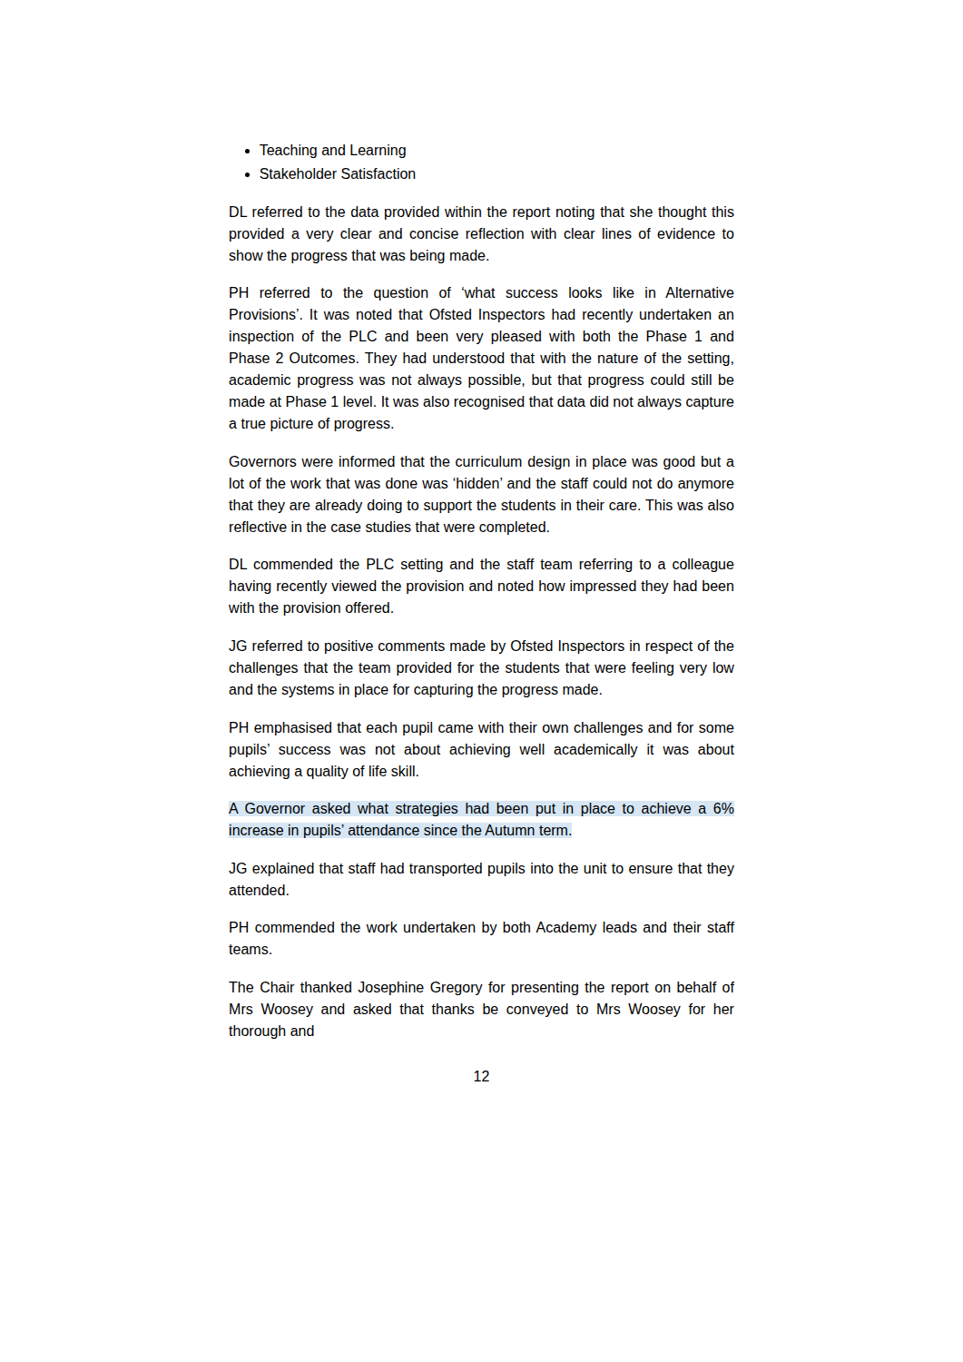Teaching and Learning
Stakeholder Satisfaction
DL referred to the data provided within the report noting that she thought this provided a very clear and concise reflection with clear lines of evidence to show the progress that was being made.
PH referred to the question of ‘what success looks like in Alternative Provisions’. It was noted that Ofsted Inspectors had recently undertaken an inspection of the PLC and been very pleased with both the Phase 1 and Phase 2 Outcomes. They had understood that with the nature of the setting, academic progress was not always possible, but that progress could still be made at Phase 1 level. It was also recognised that data did not always capture a true picture of progress.
Governors were informed that the curriculum design in place was good but a lot of the work that was done was ‘hidden’ and the staff could not do anymore that they are already doing to support the students in their care. This was also reflective in the case studies that were completed.
DL commended the PLC setting and the staff team referring to a colleague having recently viewed the provision and noted how impressed they had been with the provision offered.
JG referred to positive comments made by Ofsted Inspectors in respect of the challenges that the team provided for the students that were feeling very low and the systems in place for capturing the progress made.
PH emphasised that each pupil came with their own challenges and for some pupils’ success was not about achieving well academically it was about achieving a quality of life skill.
A Governor asked what strategies had been put in place to achieve a 6% increase in pupils’ attendance since the Autumn term.
JG explained that staff had transported pupils into the unit to ensure that they attended.
PH commended the work undertaken by both Academy leads and their staff teams.
The Chair thanked Josephine Gregory for presenting the report on behalf of Mrs Woosey and asked that thanks be conveyed to Mrs Woosey for her thorough and
12